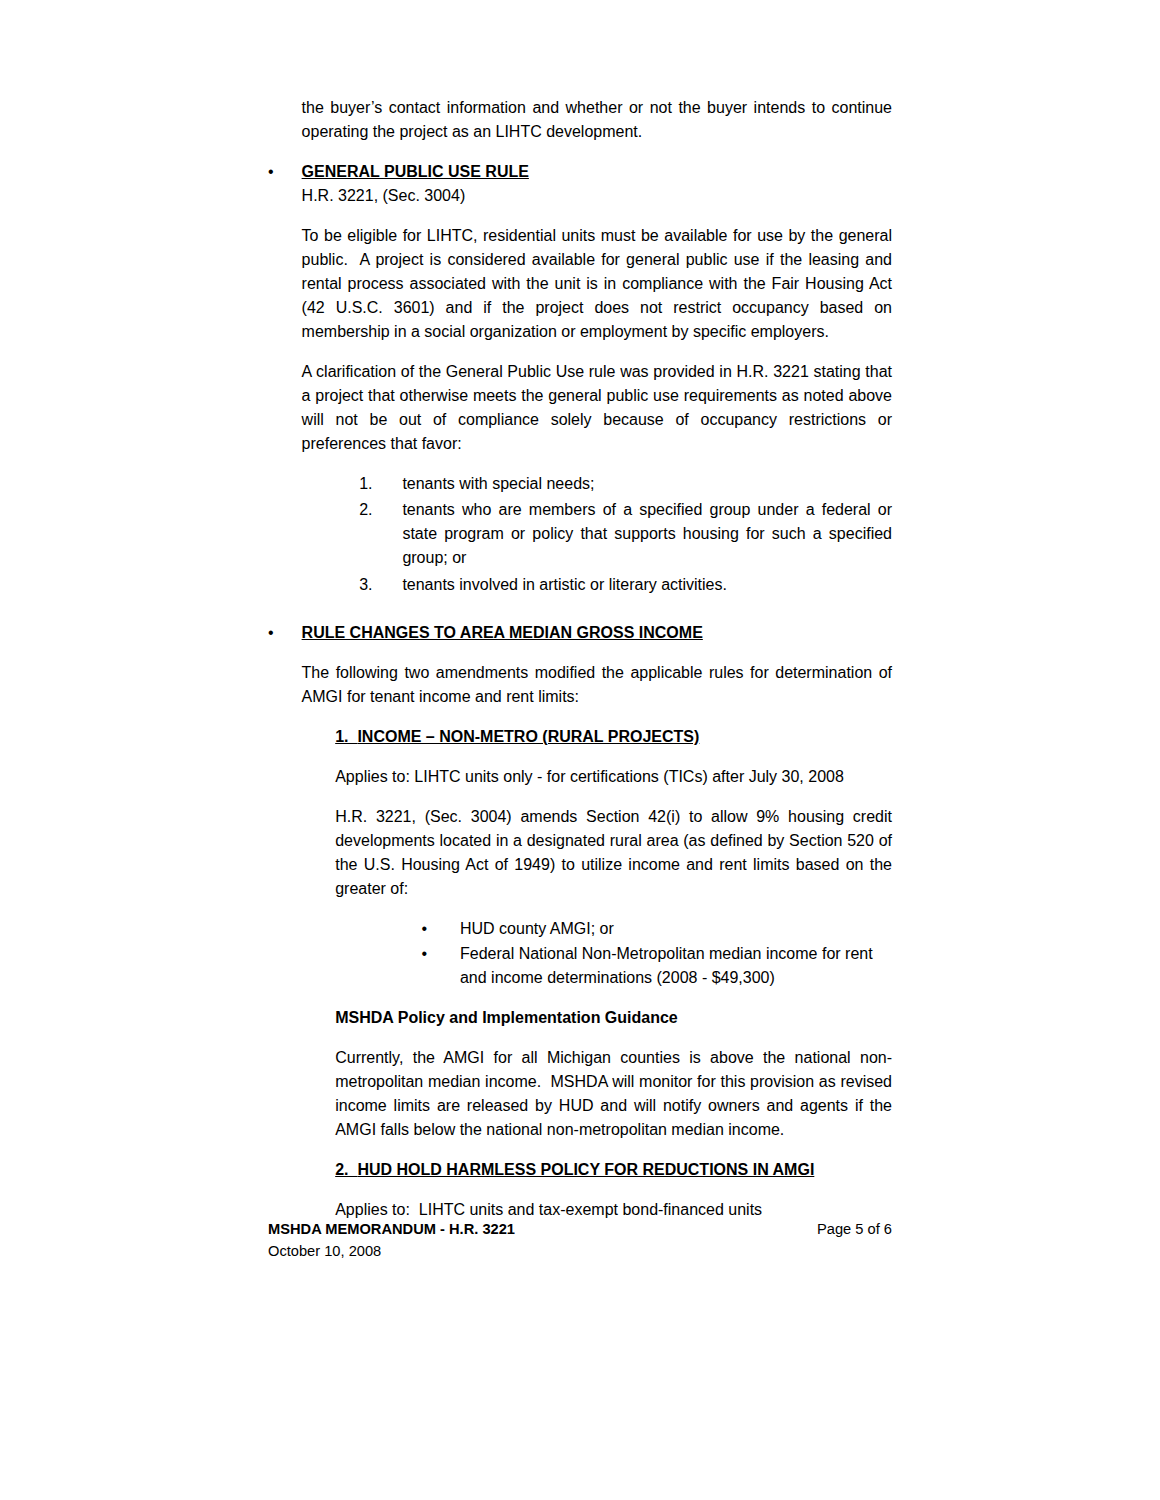the buyer’s contact information and whether or not the buyer intends to continue operating the project as an LIHTC development.
• GENERAL PUBLIC USE RULE
H.R. 3221, (Sec. 3004)
To be eligible for LIHTC, residential units must be available for use by the general public. A project is considered available for general public use if the leasing and rental process associated with the unit is in compliance with the Fair Housing Act (42 U.S.C. 3601) and if the project does not restrict occupancy based on membership in a social organization or employment by specific employers.
A clarification of the General Public Use rule was provided in H.R. 3221 stating that a project that otherwise meets the general public use requirements as noted above will not be out of compliance solely because of occupancy restrictions or preferences that favor:
tenants with special needs;
tenants who are members of a specified group under a federal or state program or policy that supports housing for such a specified group; or
tenants involved in artistic or literary activities.
• RULE CHANGES TO AREA MEDIAN GROSS INCOME
The following two amendments modified the applicable rules for determination of AMGI for tenant income and rent limits:
1. INCOME – NON-METRO (RURAL PROJECTS)
Applies to: LIHTC units only - for certifications (TICs) after July 30, 2008
H.R. 3221, (Sec. 3004) amends Section 42(i) to allow 9% housing credit developments located in a designated rural area (as defined by Section 520 of the U.S. Housing Act of 1949) to utilize income and rent limits based on the greater of:
HUD county AMGI; or
Federal National Non-Metropolitan median income for rent and income determinations (2008 - $49,300)
MSHDA Policy and Implementation Guidance
Currently, the AMGI for all Michigan counties is above the national non-metropolitan median income. MSHDA will monitor for this provision as revised income limits are released by HUD and will notify owners and agents if the AMGI falls below the national non-metropolitan median income.
2. HUD HOLD HARMLESS POLICY FOR REDUCTIONS IN AMGI
Applies to: LIHTC units and tax-exempt bond-financed units
MSHDA MEMORANDUM - H.R. 3221
October 10, 2008
Page 5 of 6